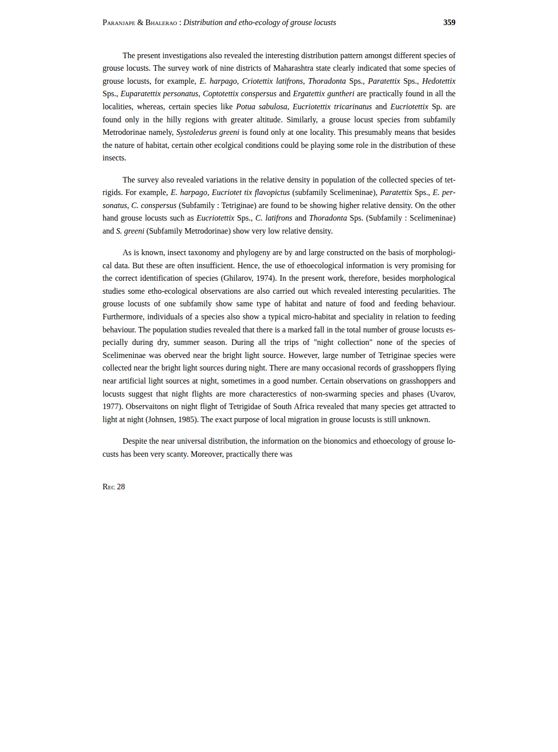Paranjape & Bhalerao : Distribution and etho-ecology of grouse locusts 359
The present investigations also revealed the interesting distribution pattern amongst different species of grouse locusts. The survey work of nine districts of Maharashtra state clearly indicated that some species of grouse locusts, for example, E. harpago, Criotettix latifrons, Thoradonta Sps., Paratettix Sps., Hedotettix Sps., Euparatettix personatus, Coptotettix conspersus and Ergatettix guntheri are practically found in all the localities, whereas, certain species like Potua sabulosa, Eucriotettix tricarinatus and Eucriotettix Sp. are found only in the hilly regions with greater altitude. Similarly, a grouse locust species from subfamily Metrodorinae namely, Systolederus greeni is found only at one locality. This presumably means that besides the nature of habitat, certain other ecolgical conditions could be playing some role in the distribution of these insects.
The survey also revealed variations in the relative density in population of the collected species of tetrigids. For example, E. harpago, Eucriotet tix flavopictus (subfamily Scelimeninae), Paratettix Sps., E. personatus, C. conspersus (Subfamily : Tetriginae) are found to be showing higher relative density. On the other hand grouse locusts such as Eucriotettix Sps., C. latifrons and Thoradonta Sps. (Subfamily : Scelimeninae) and S. greeni (Subfamily Metrodorinae) show very low relative density.
As is known, insect taxonomy and phylogeny are by and large constructed on the basis of morphological data. But these are often insufficient. Hence, the use of ethoecological information is very promising for the correct identification of species (Ghilarov, 1974). In the present work, therefore, besides morphological studies some etho-ecological observations are also carried out which revealed interesting pecularities. The grouse locusts of one subfamily show same type of habitat and nature of food and feeding behaviour. Furthermore, individuals of a species also show a typical micro-habitat and speciality in relation to feeding behaviour. The population studies revealed that there is a marked fall in the total number of grouse locusts especially during dry, summer season. During all the trips of "night collection" none of the species of Scelimeninae was oberved near the bright light source. However, large number of Tetriginae species were collected near the bright light sources during night. There are many occasional records of grasshoppers flying near artificial light sources at night, sometimes in a good number. Certain observations on grasshoppers and locusts suggest that night flights are more characterestics of non-swarming species and phases (Uvarov, 1977). Observaitons on night flight of Tetrigidae of South Africa revealed that many species get attracted to light at night (Johnsen, 1985). The exact purpose of local migration in grouse locusts is still unknown.
Despite the near universal distribution, the information on the bionomics and ethoecology of grouse locusts has been very scanty. Moreover, practically there was
Rec 28